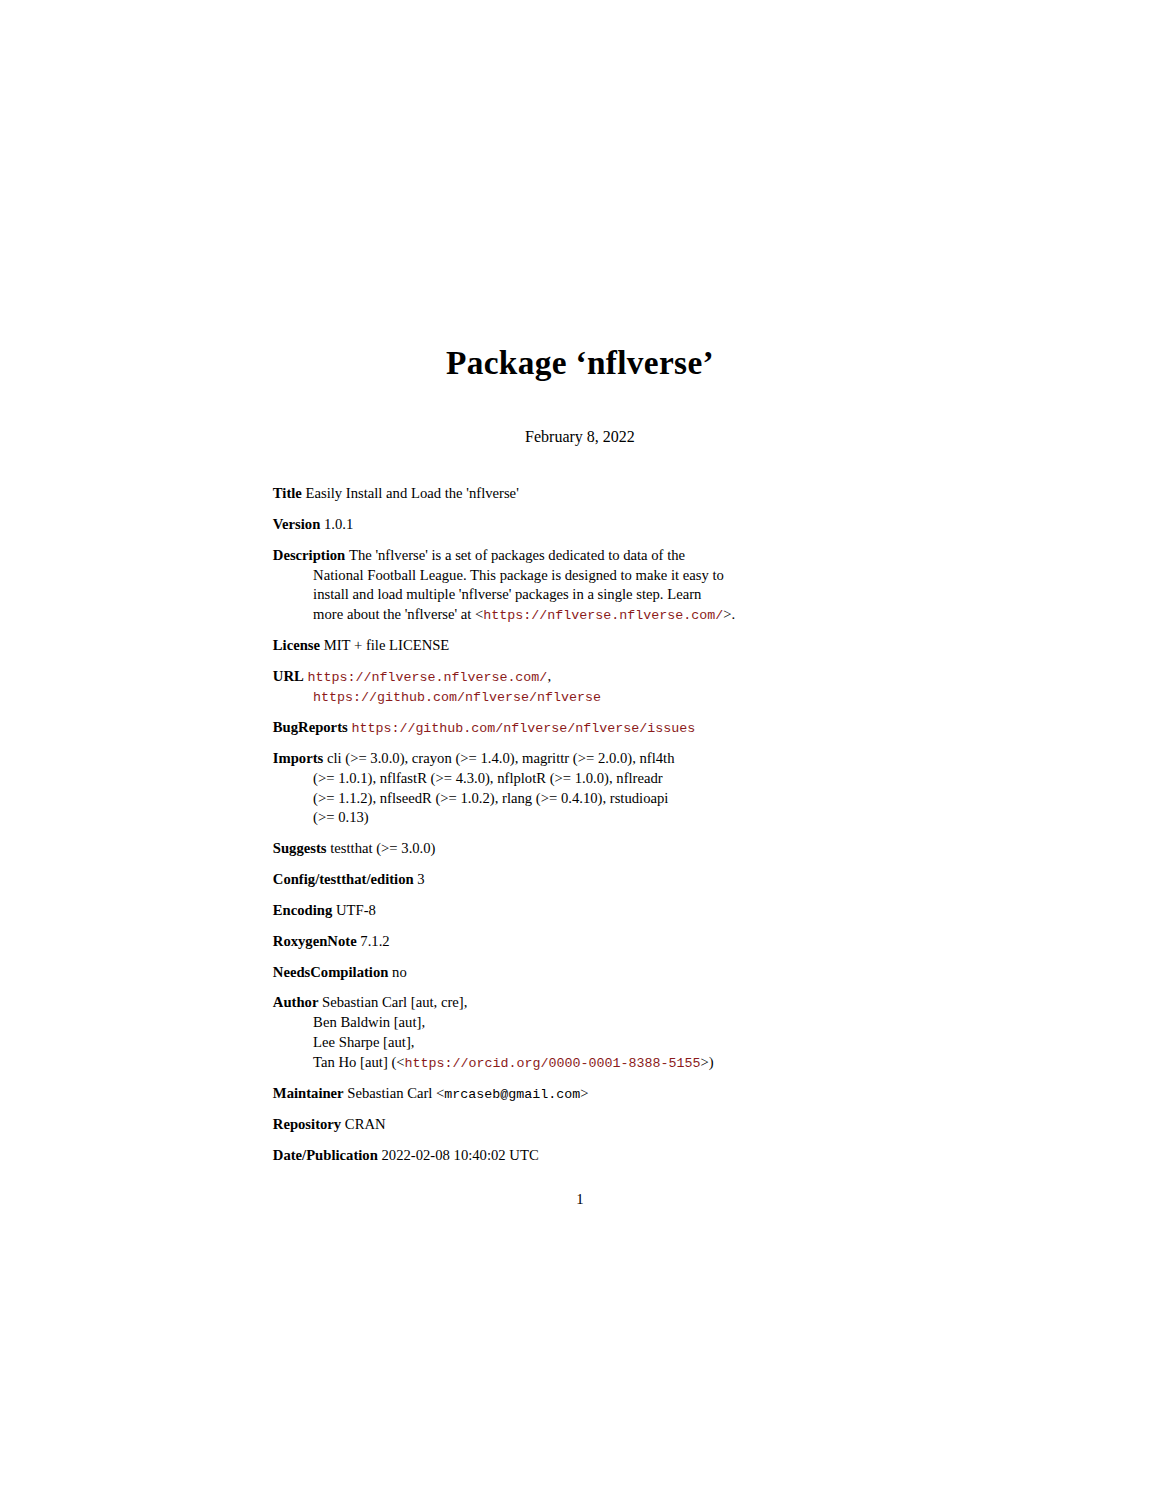Package ‘nflverse’
February 8, 2022
Title
Easily Install and Load the 'nflverse'
Version
1.0.1
Description
The 'nflverse' is a set of packages dedicated to data of the
National Football League. This package is designed to make it easy to install and load multiple 'nflverse' packages in a single step. Learn more about the 'nflverse' at <https://nflverse.nflverse.com/>.
License
MIT + file LICENSE
URL
https://nflverse.nflverse.com/,
https://github.com/nflverse/nflverse
BugReports
https://github.com/nflverse/nflverse/issues
Imports
cli (>= 3.0.0), crayon (>= 1.4.0), magrittr (>= 2.0.0), nfl4th
(>= 1.0.1), nflfastR (>= 4.3.0), nflplotR (>= 1.0.0), nflreadr (>= 1.1.2), nflseedR (>= 1.0.2), rlang (>= 0.4.10), rstudioapi (>= 0.13)
Suggests
testthat (>= 3.0.0)
Config/testthat/edition
3
Encoding
UTF-8
RoxygenNote
7.1.2
NeedsCompilation
no
Author
Sebastian Carl [aut, cre],
Ben Baldwin [aut], Lee Sharpe [aut], Tan Ho [aut] (<https://orcid.org/0000-0001-8388-5155>)
Maintainer
Sebastian Carl <mrcaseb@gmail.com>
Repository
CRAN
Date/Publication
2022-02-08 10:40:02 UTC
1